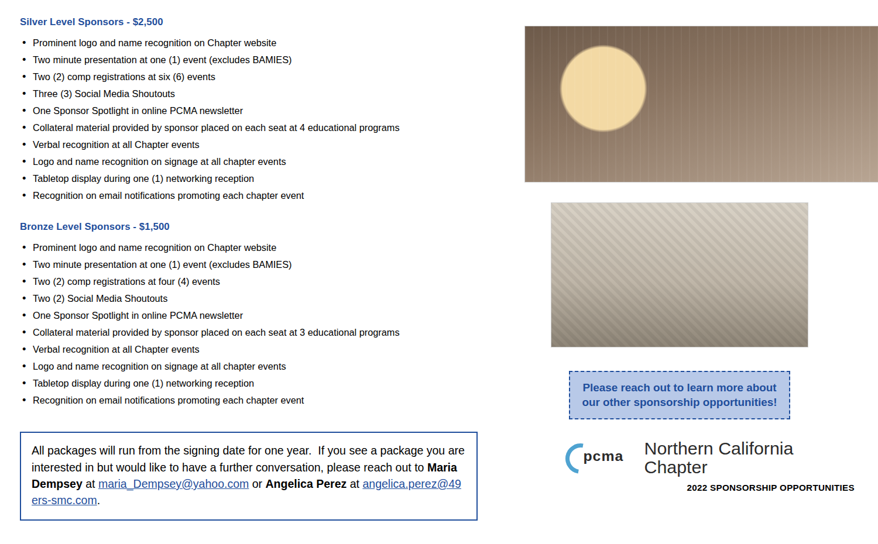Silver Level Sponsors - $2,500
Prominent logo and name recognition on Chapter website
Two minute presentation at one (1) event (excludes BAMIES)
Two (2) comp registrations at six (6) events
Three (3) Social Media Shoutouts
One Sponsor Spotlight in online PCMA newsletter
Collateral material provided by sponsor placed on each seat at 4 educational programs
Verbal recognition at all Chapter events
Logo and name recognition on signage at all chapter events
Tabletop display during one (1) networking reception
Recognition on email notifications promoting each chapter event
Bronze Level Sponsors - $1,500
Prominent logo and name recognition on Chapter website
Two minute presentation at one (1) event (excludes BAMIES)
Two (2) comp registrations at four (4) events
Two (2) Social Media Shoutouts
One Sponsor Spotlight in online PCMA newsletter
Collateral material provided by sponsor placed on each seat at 3 educational programs
Verbal recognition at all Chapter events
Logo and name recognition on signage at all chapter events
Tabletop display during one (1) networking reception
Recognition on email notifications promoting each chapter event
All packages will run from the signing date for one year. If you see a package you are interested in but would like to have a further conversation, please reach out to Maria Dempsey at maria_Dempsey@yahoo.com or Angelica Perez at angelica.perez@49ers-smc.com.
Please reach out to learn more about our other sponsorship opportunities!
pcma
Northern California
Chapter
2022 SPONSORSHIP OPPORTUNITIES